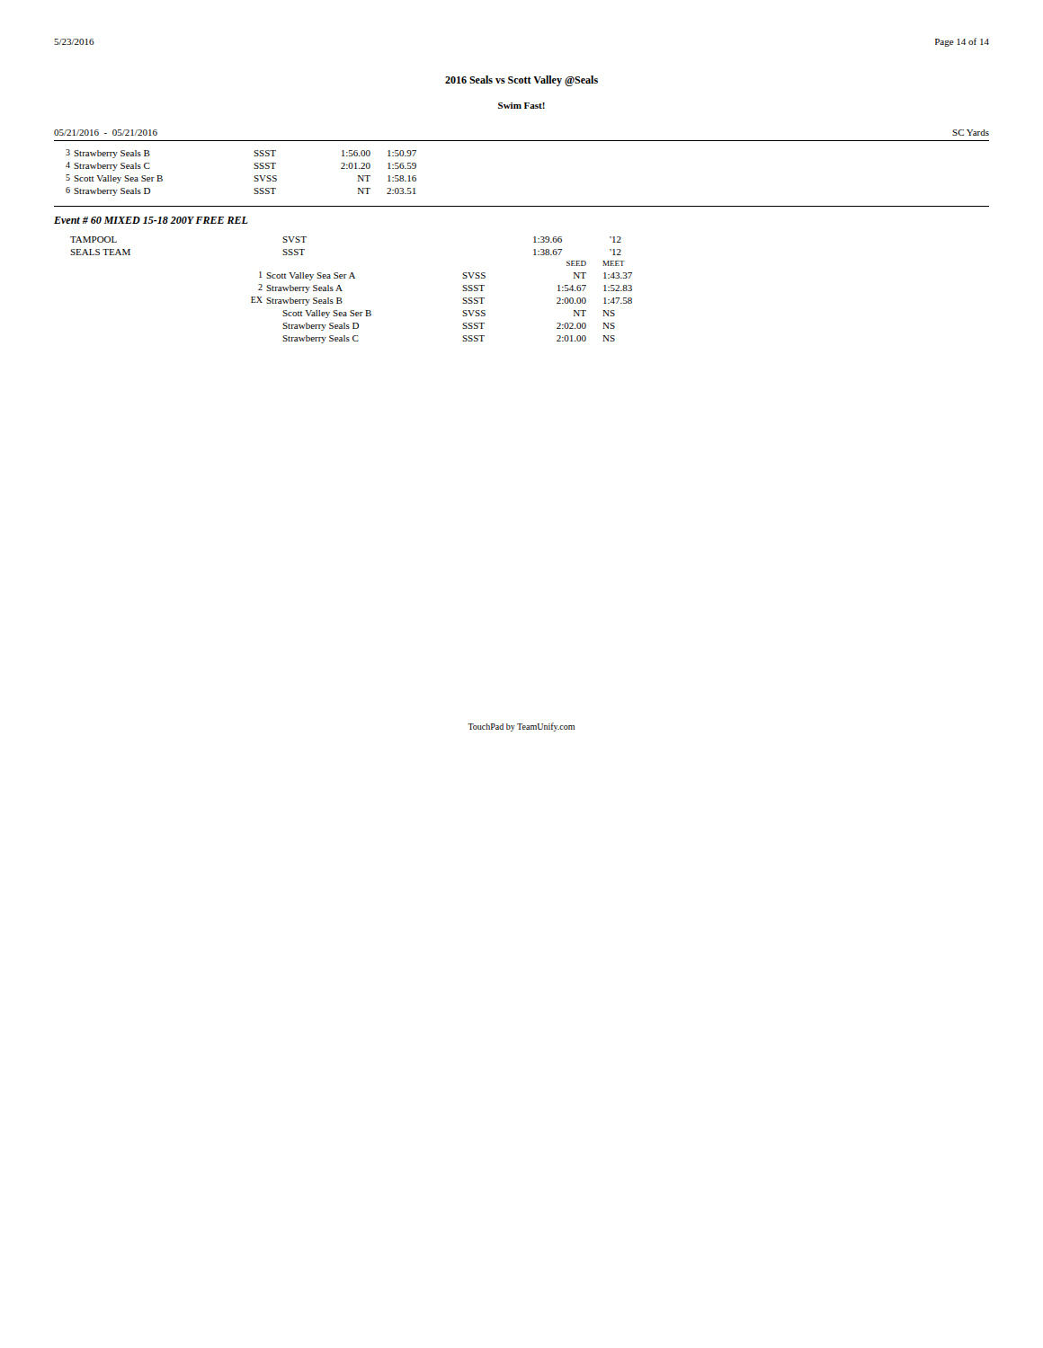5/23/2016 Page 14 of 14
2016 Seals vs Scott Valley @Seals
Swim Fast!
05/21/2016 - 05/21/2016 SC Yards
| 3 | Strawberry Seals B | SSST | 1:56.00 | 1:50.97 | |
| 4 | Strawberry Seals C | SSST | 2:01.20 | 1:56.59 | |
| 5 | Scott Valley Sea Ser B | SVSS | NT | 1:58.16 | |
| 6 | Strawberry Seals D | SSST | NT | 2:03.51 | |
Event # 60 MIXED 15-18 200Y FREE REL
| TAMPOOL | SVST | | 1:39.66 | '12 |
| SEALS TEAM | SSST | | 1:38.67 | '12 |
| | | | SEED | MEET | |
| 1 | Scott Valley Sea Ser A | SVSS | NT | 1:43.37 | |
| 2 | Strawberry Seals A | SSST | 1:54.67 | 1:52.83 | |
| EX | Strawberry Seals B | SSST | 2:00.00 | 1:47.58 | |
| | Scott Valley Sea Ser B | SVSS | NT | NS | |
| | Strawberry Seals D | SSST | 2:02.00 | NS | |
| | Strawberry Seals C | SSST | 2:01.00 | NS | |
TouchPad by TeamUnify.com